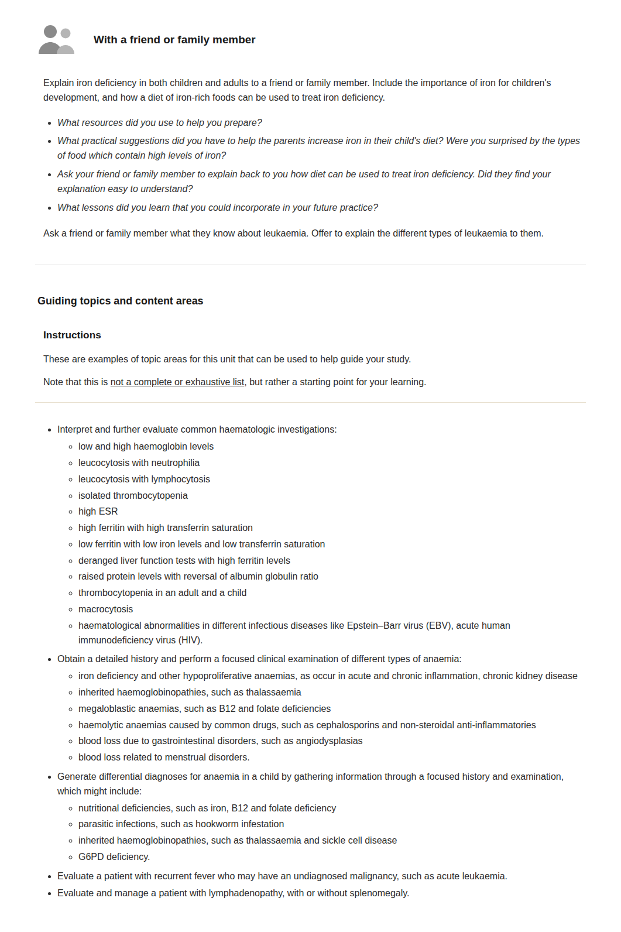With a friend or family member
Explain iron deficiency in both children and adults to a friend or family member. Include the importance of iron for children's development, and how a diet of iron-rich foods can be used to treat iron deficiency.
What resources did you use to help you prepare?
What practical suggestions did you have to help the parents increase iron in their child's diet? Were you surprised by the types of food which contain high levels of iron?
Ask your friend or family member to explain back to you how diet can be used to treat iron deficiency. Did they find your explanation easy to understand?
What lessons did you learn that you could incorporate in your future practice?
Ask a friend or family member what they know about leukaemia. Offer to explain the different types of leukaemia to them.
Guiding topics and content areas
Instructions
These are examples of topic areas for this unit that can be used to help guide your study.
Note that this is not a complete or exhaustive list, but rather a starting point for your learning.
Interpret and further evaluate common haematologic investigations:
low and high haemoglobin levels
leucocytosis with neutrophilia
leucocytosis with lymphocytosis
isolated thrombocytopenia
high ESR
high ferritin with high transferrin saturation
low ferritin with low iron levels and low transferrin saturation
deranged liver function tests with high ferritin levels
raised protein levels with reversal of albumin globulin ratio
thrombocytopenia in an adult and a child
macrocytosis
haematological abnormalities in different infectious diseases like Epstein–Barr virus (EBV), acute human immunodeficiency virus (HIV).
Obtain a detailed history and perform a focused clinical examination of different types of anaemia:
iron deficiency and other hypoproliferative anaemias, as occur in acute and chronic inflammation, chronic kidney disease
inherited haemoglobinopathies, such as thalassaemia
megaloblastic anaemias, such as B12 and folate deficiencies
haemolytic anaemias caused by common drugs, such as cephalosporins and non-steroidal anti-inflammatories
blood loss due to gastrointestinal disorders, such as angiodysplasias
blood loss related to menstrual disorders.
Generate differential diagnoses for anaemia in a child by gathering information through a focused history and examination, which might include:
nutritional deficiencies, such as iron, B12 and folate deficiency
parasitic infections, such as hookworm infestation
inherited haemoglobinopathies, such as thalassaemia and sickle cell disease
G6PD deficiency.
Evaluate a patient with recurrent fever who may have an undiagnosed malignancy, such as acute leukaemia.
Evaluate and manage a patient with lymphadenopathy, with or without splenomegaly.